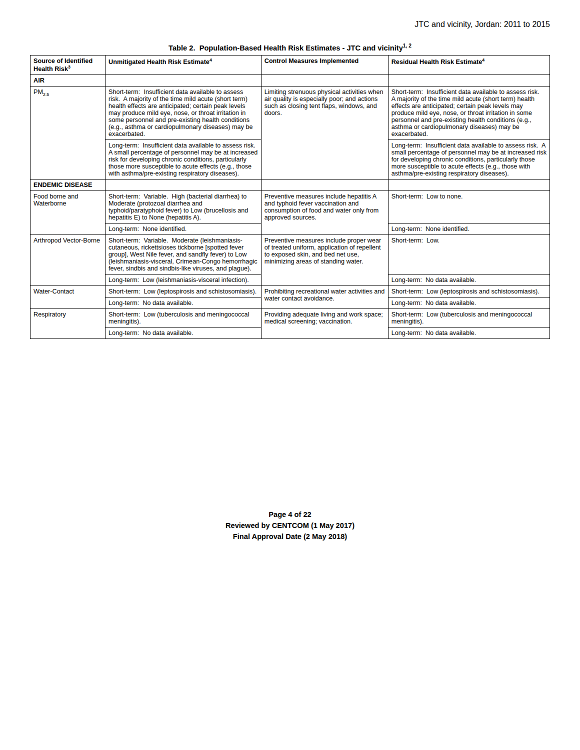JTC and vicinity, Jordan: 2011 to 2015
Table 2. Population-Based Health Risk Estimates - JTC and vicinity1, 2
| Source of Identified Health Risk 3 | Unmitigated Health Risk Estimate 4 | Control Measures Implemented | Residual Health Risk Estimate 4 |
| --- | --- | --- | --- |
| AIR | | | |
| PM 2.5 | Short-term: Insufficient data available to assess risk. A majority of the time mild acute (short term) health effects are anticipated; certain peak levels may produce mild eye, nose, or throat irritation in some personnel and pre-existing health conditions (e.g., asthma or cardiopulmonary diseases) may be exacerbated. | Limiting strenuous physical activities when air quality is especially poor; and actions such as closing tent flaps, windows, and doors. | Short-term: Insufficient data available to assess risk. A majority of the time mild acute (short term) health effects are anticipated; certain peak levels may produce mild eye, nose, or throat irritation in some personnel and pre-existing health conditions (e.g., asthma or cardiopulmonary diseases) may be exacerbated. |
| Long-term: Insufficient data available to assess risk. A small percentage of personnel may be at increased risk for developing chronic conditions, particularly those more susceptible to acute effects (e.g., those with asthma/pre-existing respiratory diseases). | Long-term: Insufficient data available to assess risk. A small percentage of personnel may be at increased risk for developing chronic conditions, particularly those more susceptible to acute effects (e.g., those with asthma/pre-existing respiratory diseases). |
| ENDEMIC DISEASE | | | |
| Food borne and Waterborne | Short-term: Variable. High (bacterial diarrhea) to Moderate (protozoal diarrhea and typhoid/paratyphoid fever) to Low (brucellosis and hepatitis E) to None (hepatitis A). | Preventive measures include hepatitis A and typhoid fever vaccination and consumption of food and water only from approved sources. | Short-term: Low to none. |
| Long-term: None identified. | Long-term: None identified. |
| Arthropod Vector-Borne | Short-term: Variable. Moderate (leishmaniasis-cutaneous, rickettsioses tickborne [spotted fever group], West Nile fever, and sandfly fever) to Low (leishmaniasis-visceral, Crimean-Congo hemorrhagic fever, sindbis and sindbis-like viruses, and plague). | Preventive measures include proper wear of treated uniform, application of repellent to exposed skin, and bed net use, minimizing areas of standing water. | Short-term: Low. |
| Long-term: Low (leishmaniasis-visceral infection). | Long-term: No data available. |
| Water-Contact | Short-term: Low (leptospirosis and schistosomiasis). | Prohibiting recreational water activities and water contact avoidance. | Short-term: Low (leptospirosis and schistosomiasis). |
| Long-term: No data available. | Long-term: No data available. |
| Respiratory | Short-term: Low (tuberculosis and meningococcal meningitis). | Providing adequate living and work space; medical screening; vaccination. | Short-term: Low (tuberculosis and meningococcal meningitis). |
| Long-term: No data available. | Long-term: No data available. |
Page 4 of 22
Reviewed by CENTCOM (1 May 2017)
Final Approval Date (2 May 2018)